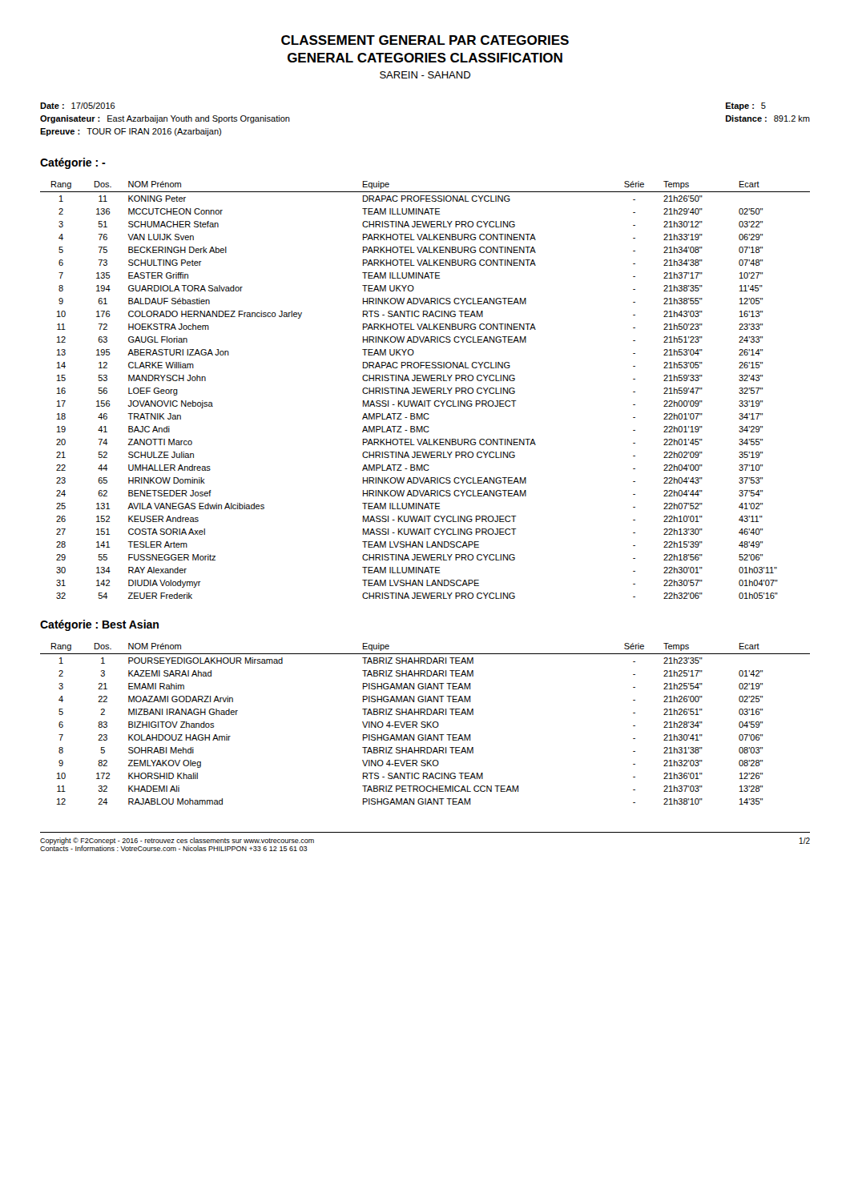CLASSEMENT GENERAL PAR CATEGORIES
GENERAL CATEGORIES CLASSIFICATION
SAREIN - SAHAND
Date : 17/05/2016
Organisateur : East Azarbaijan Youth and Sports Organisation
Epreuve : TOUR OF IRAN 2016 (Azarbaijan)
Etape : 5
Distance : 891.2 km
Catégorie : -
| Rang | Dos. | NOM Prénom | Equipe | Série | Temps | Ecart |
| --- | --- | --- | --- | --- | --- | --- |
| 1 | 11 | KONING Peter | DRAPAC PROFESSIONAL CYCLING | - | 21h26'50" | |
| 2 | 136 | MCCUTCHEON Connor | TEAM ILLUMINATE | - | 21h29'40" | 02'50" |
| 3 | 51 | SCHUMACHER Stefan | CHRISTINA JEWERLY PRO CYCLING | - | 21h30'12" | 03'22" |
| 4 | 76 | VAN LUIJK Sven | PARKHOTEL VALKENBURG CONTINENTA | - | 21h33'19" | 06'29" |
| 5 | 75 | BECKERINGH Derk Abel | PARKHOTEL VALKENBURG CONTINENTA | - | 21h34'08" | 07'18" |
| 6 | 73 | SCHULTING Peter | PARKHOTEL VALKENBURG CONTINENTA | - | 21h34'38" | 07'48" |
| 7 | 135 | EASTER Griffin | TEAM ILLUMINATE | - | 21h37'17" | 10'27" |
| 8 | 194 | GUARDIOLA TORA Salvador | TEAM UKYO | - | 21h38'35" | 11'45" |
| 9 | 61 | BALDAUF Sébastien | HRINKOW ADVARICS CYCLEANGTEAM | - | 21h38'55" | 12'05" |
| 10 | 176 | COLORADO HERNANDEZ Francisco Jarley | RTS - SANTIC RACING TEAM | - | 21h43'03" | 16'13" |
| 11 | 72 | HOEKSTRA Jochem | PARKHOTEL VALKENBURG CONTINENTA | - | 21h50'23" | 23'33" |
| 12 | 63 | GAUGL Florian | HRINKOW ADVARICS CYCLEANGTEAM | - | 21h51'23" | 24'33" |
| 13 | 195 | ABERASTURI IZAGA Jon | TEAM UKYO | - | 21h53'04" | 26'14" |
| 14 | 12 | CLARKE William | DRAPAC PROFESSIONAL CYCLING | - | 21h53'05" | 26'15" |
| 15 | 53 | MANDRYSCH John | CHRISTINA JEWERLY PRO CYCLING | - | 21h59'33" | 32'43" |
| 16 | 56 | LOEF Georg | CHRISTINA JEWERLY PRO CYCLING | - | 21h59'47" | 32'57" |
| 17 | 156 | JOVANOVIC Nebojsa | MASSI - KUWAIT CYCLING PROJECT | - | 22h00'09" | 33'19" |
| 18 | 46 | TRATNIK Jan | AMPLATZ - BMC | - | 22h01'07" | 34'17" |
| 19 | 41 | BAJC Andi | AMPLATZ - BMC | - | 22h01'19" | 34'29" |
| 20 | 74 | ZANOTTI Marco | PARKHOTEL VALKENBURG CONTINENTA | - | 22h01'45" | 34'55" |
| 21 | 52 | SCHULZE Julian | CHRISTINA JEWERLY PRO CYCLING | - | 22h02'09" | 35'19" |
| 22 | 44 | UMHALLER Andreas | AMPLATZ - BMC | - | 22h04'00" | 37'10" |
| 23 | 65 | HRINKOW Dominik | HRINKOW ADVARICS CYCLEANGTEAM | - | 22h04'43" | 37'53" |
| 24 | 62 | BENETSEDER Josef | HRINKOW ADVARICS CYCLEANGTEAM | - | 22h04'44" | 37'54" |
| 25 | 131 | AVILA VANEGAS Edwin Alcibiades | TEAM ILLUMINATE | - | 22h07'52" | 41'02" |
| 26 | 152 | KEUSER Andreas | MASSI - KUWAIT CYCLING PROJECT | - | 22h10'01" | 43'11" |
| 27 | 151 | COSTA SORIA Axel | MASSI - KUWAIT CYCLING PROJECT | - | 22h13'30" | 46'40" |
| 28 | 141 | TESLER Artem | TEAM LVSHAN LANDSCAPE | - | 22h15'39" | 48'49" |
| 29 | 55 | FUSSNEGGER Moritz | CHRISTINA JEWERLY PRO CYCLING | - | 22h18'56" | 52'06" |
| 30 | 134 | RAY Alexander | TEAM ILLUMINATE | - | 22h30'01" | 01h03'11" |
| 31 | 142 | DIUDIA Volodymyr | TEAM LVSHAN LANDSCAPE | - | 22h30'57" | 01h04'07" |
| 32 | 54 | ZEUER Frederik | CHRISTINA JEWERLY PRO CYCLING | - | 22h32'06" | 01h05'16" |
Catégorie : Best Asian
| Rang | Dos. | NOM Prénom | Equipe | Série | Temps | Ecart |
| --- | --- | --- | --- | --- | --- | --- |
| 1 | 1 | POURSEYEDIGOLAKHOUR Mirsamad | TABRIZ SHAHRDARI TEAM | - | 21h23'35" | |
| 2 | 3 | KAZEMI SARAI Ahad | TABRIZ SHAHRDARI TEAM | - | 21h25'17" | 01'42" |
| 3 | 21 | EMAMI Rahim | PISHGAMAN GIANT TEAM | - | 21h25'54" | 02'19" |
| 4 | 22 | MOAZAMI GODARZI Arvin | PISHGAMAN GIANT TEAM | - | 21h26'00" | 02'25" |
| 5 | 2 | MIZBANI IRANAGH Ghader | TABRIZ SHAHRDARI TEAM | - | 21h26'51" | 03'16" |
| 6 | 83 | BIZHIGITOV Zhandos | VINO 4-EVER SKO | - | 21h28'34" | 04'59" |
| 7 | 23 | KOLAHDOUZ HAGH Amir | PISHGAMAN GIANT TEAM | - | 21h30'41" | 07'06" |
| 8 | 5 | SOHRABI Mehdi | TABRIZ SHAHRDARI TEAM | - | 21h31'38" | 08'03" |
| 9 | 82 | ZEMLYAKOV Oleg | VINO 4-EVER SKO | - | 21h32'03" | 08'28" |
| 10 | 172 | KHORSHID Khalil | RTS - SANTIC RACING TEAM | - | 21h36'01" | 12'26" |
| 11 | 32 | KHADEMI Ali | TABRIZ PETROCHEMICAL CCN TEAM | - | 21h37'03" | 13'28" |
| 12 | 24 | RAJABLOU Mohammad | PISHGAMAN GIANT TEAM | - | 21h38'10" | 14'35" |
Copyright © F2Concept - 2016 - retrouvez ces classements sur www.votrecourse.com
Contacts - Informations : VotreCourse.com - Nicolas PHILIPPON +33 6 12 15 61 03 1/2